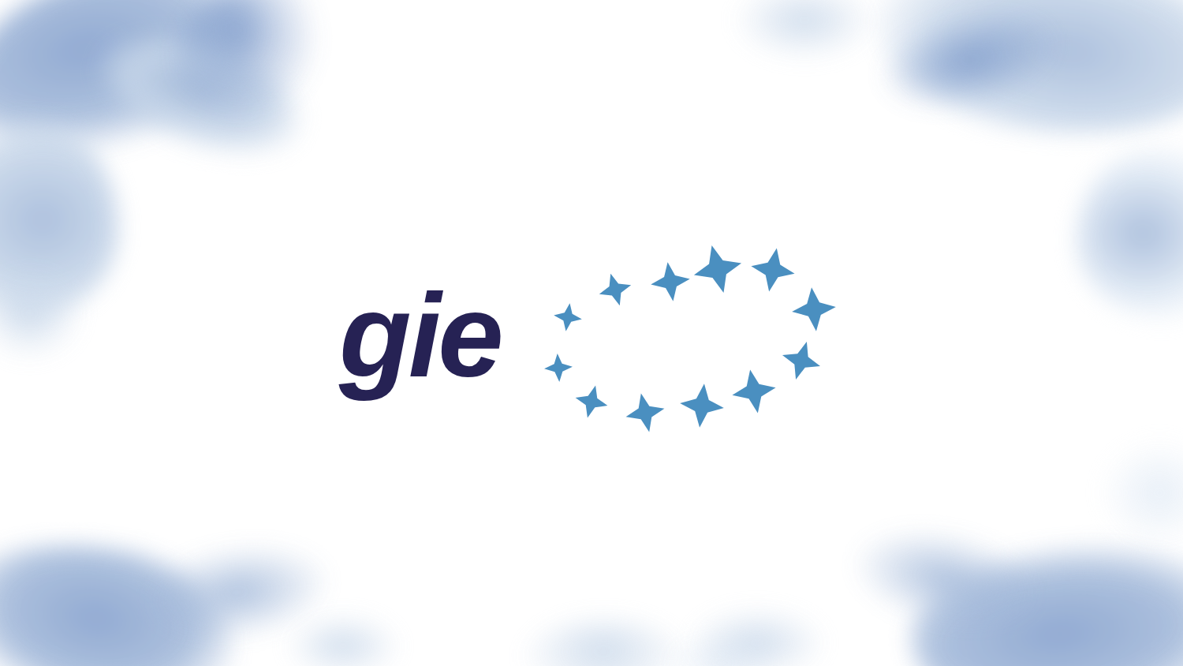gie
gie